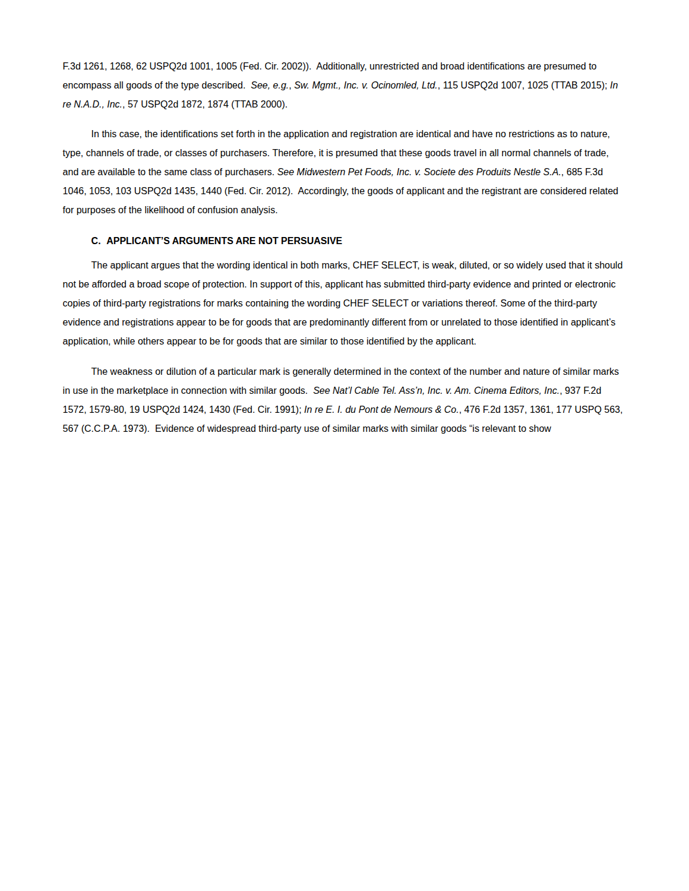F.3d 1261, 1268, 62 USPQ2d 1001, 1005 (Fed. Cir. 2002)). Additionally, unrestricted and broad identifications are presumed to encompass all goods of the type described. See, e.g., Sw. Mgmt., Inc. v. Ocinomled, Ltd., 115 USPQ2d 1007, 1025 (TTAB 2015); In re N.A.D., Inc., 57 USPQ2d 1872, 1874 (TTAB 2000).
In this case, the identifications set forth in the application and registration are identical and have no restrictions as to nature, type, channels of trade, or classes of purchasers. Therefore, it is presumed that these goods travel in all normal channels of trade, and are available to the same class of purchasers. See Midwestern Pet Foods, Inc. v. Societe des Produits Nestle S.A., 685 F.3d 1046, 1053, 103 USPQ2d 1435, 1440 (Fed. Cir. 2012). Accordingly, the goods of applicant and the registrant are considered related for purposes of the likelihood of confusion analysis.
C. APPLICANT’S ARGUMENTS ARE NOT PERSUASIVE
The applicant argues that the wording identical in both marks, CHEF SELECT, is weak, diluted, or so widely used that it should not be afforded a broad scope of protection. In support of this, applicant has submitted third-party evidence and printed or electronic copies of third-party registrations for marks containing the wording CHEF SELECT or variations thereof. Some of the third-party evidence and registrations appear to be for goods that are predominantly different from or unrelated to those identified in applicant’s application, while others appear to be for goods that are similar to those identified by the applicant.
The weakness or dilution of a particular mark is generally determined in the context of the number and nature of similar marks in use in the marketplace in connection with similar goods. See Nat’l Cable Tel. Ass’n, Inc. v. Am. Cinema Editors, Inc., 937 F.2d 1572, 1579-80, 19 USPQ2d 1424, 1430 (Fed. Cir. 1991); In re E. I. du Pont de Nemours & Co., 476 F.2d 1357, 1361, 177 USPQ 563, 567 (C.C.P.A. 1973). Evidence of widespread third-party use of similar marks with similar goods “is relevant to show